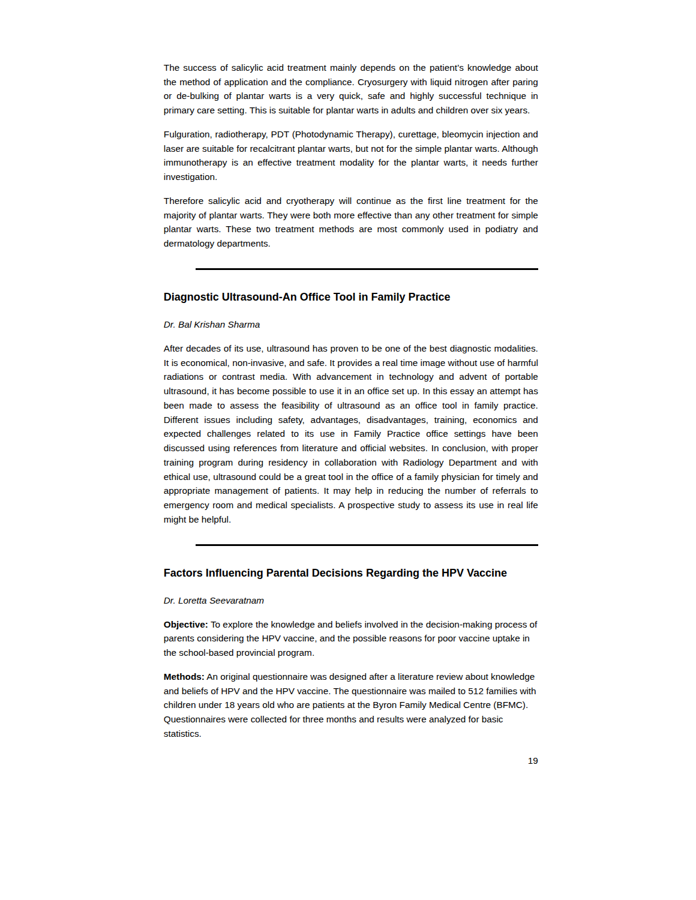The success of salicylic acid treatment mainly depends on the patient’s knowledge about the method of application and the compliance. Cryosurgery with liquid nitrogen after paring or de-bulking of plantar warts is a very quick, safe and highly successful technique in primary care setting. This is suitable for plantar warts in adults and children over six years.
Fulguration, radiotherapy, PDT (Photodynamic Therapy), curettage, bleomycin injection and laser are suitable for recalcitrant plantar warts, but not for the simple plantar warts. Although immunotherapy is an effective treatment modality for the plantar warts, it needs further investigation.
Therefore salicylic acid and cryotherapy will continue as the first line treatment for the majority of plantar warts. They were both more effective than any other treatment for simple plantar warts. These two treatment methods are most commonly used in podiatry and dermatology departments.
Diagnostic Ultrasound-An Office Tool in Family Practice
Dr. Bal Krishan Sharma
After decades of its use, ultrasound has proven to be one of the best diagnostic modalities. It is economical, non-invasive, and safe. It provides a real time image without use of harmful radiations or contrast media. With advancement in technology and advent of portable ultrasound, it has become possible to use it in an office set up. In this essay an attempt has been made to assess the feasibility of ultrasound as an office tool in family practice. Different issues including safety, advantages, disadvantages, training, economics and expected challenges related to its use in Family Practice office settings have been discussed using references from literature and official websites. In conclusion, with proper training program during residency in collaboration with Radiology Department and with ethical use, ultrasound could be a great tool in the office of a family physician for timely and appropriate management of patients. It may help in reducing the number of referrals to emergency room and medical specialists. A prospective study to assess its use in real life might be helpful.
Factors Influencing Parental Decisions Regarding the HPV Vaccine
Dr. Loretta Seevaratnam
Objective: To explore the knowledge and beliefs involved in the decision-making process of parents considering the HPV vaccine, and the possible reasons for poor vaccine uptake in the school-based provincial program.
Methods: An original questionnaire was designed after a literature review about knowledge and beliefs of HPV and the HPV vaccine. The questionnaire was mailed to 512 families with children under 18 years old who are patients at the Byron Family Medical Centre (BFMC). Questionnaires were collected for three months and results were analyzed for basic statistics.
19